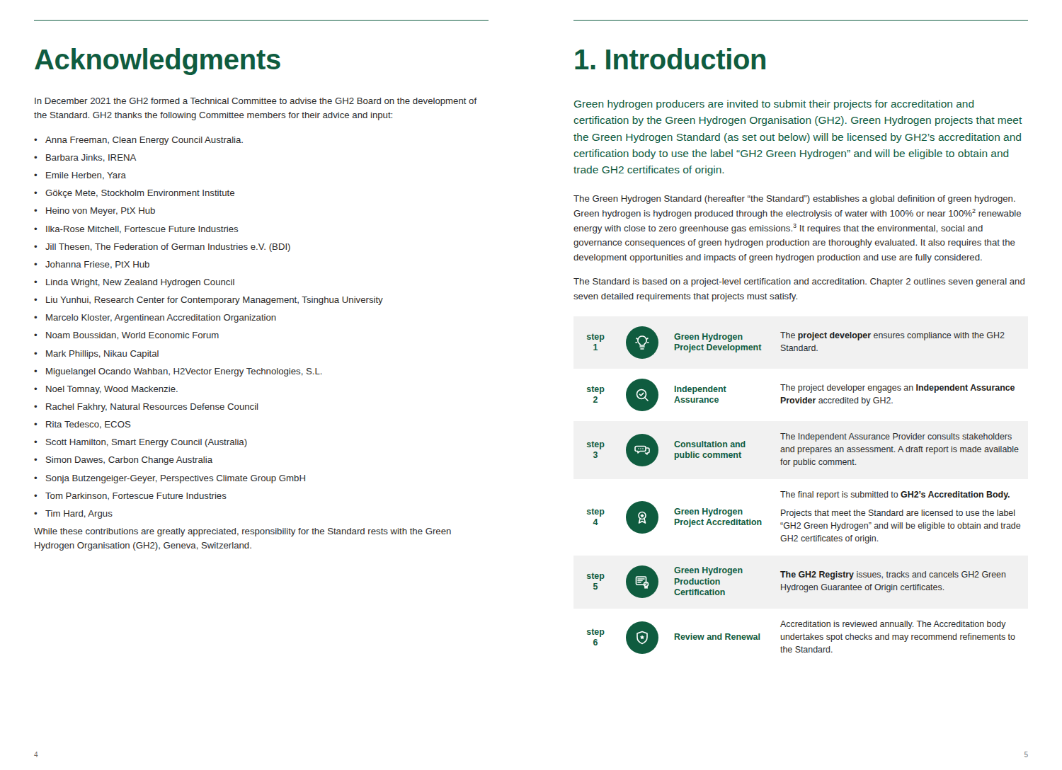Acknowledgments
In December 2021 the GH2 formed a Technical Committee to advise the GH2 Board on the development of the Standard. GH2 thanks the following Committee members for their advice and input:
Anna Freeman, Clean Energy Council Australia.
Barbara Jinks, IRENA
Emile Herben, Yara
Gökçe Mete, Stockholm Environment Institute
Heino von Meyer, PtX Hub
Ilka-Rose Mitchell, Fortescue Future Industries
Jill Thesen, The Federation of German Industries e.V. (BDI)
Johanna Friese, PtX Hub
Linda Wright, New Zealand Hydrogen Council
Liu Yunhui, Research Center for Contemporary Management, Tsinghua University
Marcelo Kloster, Argentinean Accreditation Organization
Noam Boussidan, World Economic Forum
Mark Phillips, Nikau Capital
Miguelangel Ocando Wahban, H2Vector Energy Technologies, S.L.
Noel Tomnay, Wood Mackenzie.
Rachel Fakhry, Natural Resources Defense Council
Rita Tedesco, ECOS
Scott Hamilton, Smart Energy Council (Australia)
Simon Dawes, Carbon Change Australia
Sonja Butzengeiger-Geyer, Perspectives Climate Group GmbH
Tom Parkinson, Fortescue Future Industries
Tim Hard, Argus
While these contributions are greatly appreciated, responsibility for the Standard rests with the Green Hydrogen Organisation (GH2), Geneva, Switzerland.
4
1. Introduction
Green hydrogen producers are invited to submit their projects for accreditation and certification by the Green Hydrogen Organisation (GH2). Green Hydrogen projects that meet the Green Hydrogen Standard (as set out below) will be licensed by GH2’s accreditation and certification body to use the label “GH2 Green Hydrogen” and will be eligible to obtain and trade GH2 certificates of origin.
The Green Hydrogen Standard (hereafter “the Standard”) establishes a global definition of green hydrogen. Green hydrogen is hydrogen produced through the electrolysis of water with 100% or near 100%2 renewable energy with close to zero greenhouse gas emissions.3 It requires that the environmental, social and governance consequences of green hydrogen production are thoroughly evaluated. It also requires that the development opportunities and impacts of green hydrogen production and use are fully considered.
The Standard is based on a project-level certification and accreditation. Chapter 2 outlines seven general and seven detailed requirements that projects must satisfy.
| step 1 | | Green Hydrogen Project Development | The project developer ensures compliance with the GH2 Standard. |
| step 2 | | Independent Assurance | The project developer engages an Independent Assurance Provider accredited by GH2. |
| step 3 | | Consultation and public comment | The Independent Assurance Provider consults stakeholders and prepares an assessment. A draft report is made available for public comment. |
| step 4 | | Green Hydrogen Project Accreditation | The final report is submitted to GH2’s Accreditation Body. Projects that meet the Standard are licensed to use the label “GH2 Green Hydrogen” and will be eligible to obtain and trade GH2 certificates of origin. |
| step 5 | | Green Hydrogen Production Certification | The GH2 Registry issues, tracks and cancels GH2 Green Hydrogen Guarantee of Origin certificates. |
| step 6 | | Review and Renewal | Accreditation is reviewed annually. The Accreditation body undertakes spot checks and may recommend refinements to the Standard. |
5